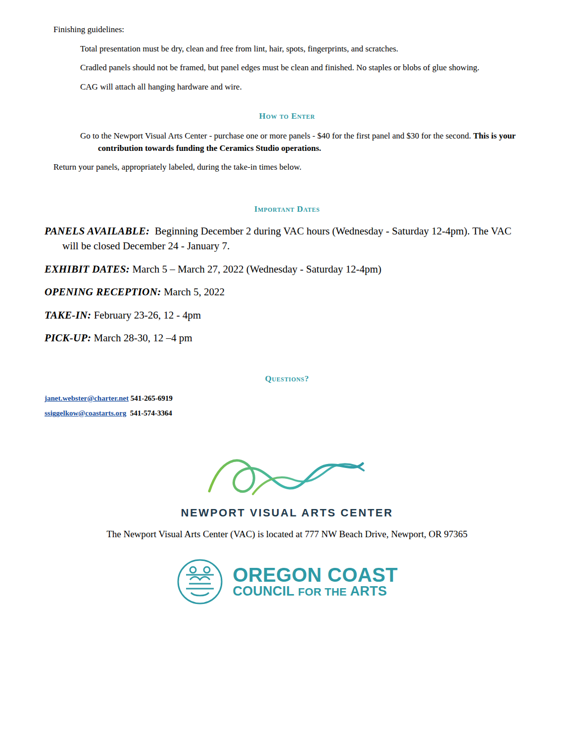Finishing guidelines:
Total presentation must be dry, clean and free from lint, hair, spots, fingerprints, and scratches.
Cradled panels should not be framed, but panel edges must be clean and finished. No staples or blobs of glue showing.
CAG will attach all hanging hardware and wire.
How to Enter
Go to the Newport Visual Arts Center - purchase one or more panels - $40 for the first panel and $30 for the second. This is your contribution towards funding the Ceramics Studio operations.
Return your panels, appropriately labeled, during the take-in times below.
Important Dates
PANELS AVAILABLE: Beginning December 2 during VAC hours (Wednesday - Saturday 12-4pm). The VAC will be closed December 24 - January 7.
EXHIBIT DATES: March 5 – March 27, 2022 (Wednesday - Saturday 12-4pm)
OPENING RECEPTION: March 5, 2022
TAKE-IN: February 23-26, 12 - 4pm
PICK-UP: March 28-30, 12 –4 pm
Questions?
janet.webster@charter.net 541-265-6919
ssiggelkow@coastarts.org 541-574-3364
NEWPORT VISUAL ARTS CENTER
The Newport Visual Arts Center (VAC) is located at 777 NW Beach Drive, Newport, OR 97365
OREGON COAST
COUNCIL FOR THE ARTS